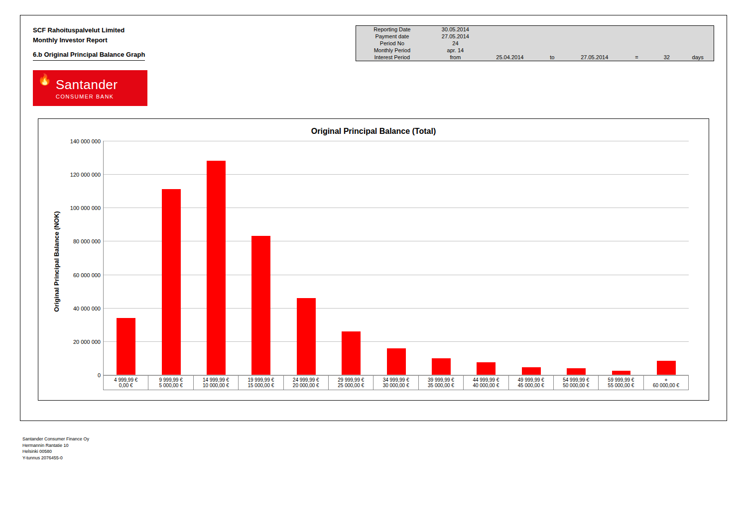SCF Rahoituspalvelut Limited
Monthly Investor Report
6.b Original Principal Balance Graph
| Reporting Date | 30.05.2014 | | | | | |
| Payment date | 27.05.2014 | | | | | |
| Period No | 24 | | | | | |
| Monthly Period | apr. 14 | | | | | |
| Interest Period | from | 25.04.2014 | to | 27.05.2014 | = | 32 | days |
🔥 Santander CONSUMER BANK
Original Principal Balance (Total)
Original Principal Balance (NOK)
140 000 000
120 000 000
100 000 000
80 000 000
60 000 000
40 000 000
20 000 000
0
4 999,99 €
0,00 €
9 999,99 €
5 000,00 €
14 999,99 €
10 000,00 €
19 999,99 €
15 000,00 €
24 999,99 €
20 000,00 €
29 999,99 €
25 000,00 €
34 999,99 €
30 000,00 €
39 999,99 €
35 000,00 €
44 999,99 €
40 000,00 €
49 999,99 €
45 000,00 €
54 999,99 €
50 000,00 €
59 999,99 €
55 000,00 €
+
60 000,00 €
Santander Consumer Finance Oy
Hermannin Rantatie 10
Helsinki 00580
Y-tunnus 2076455-0